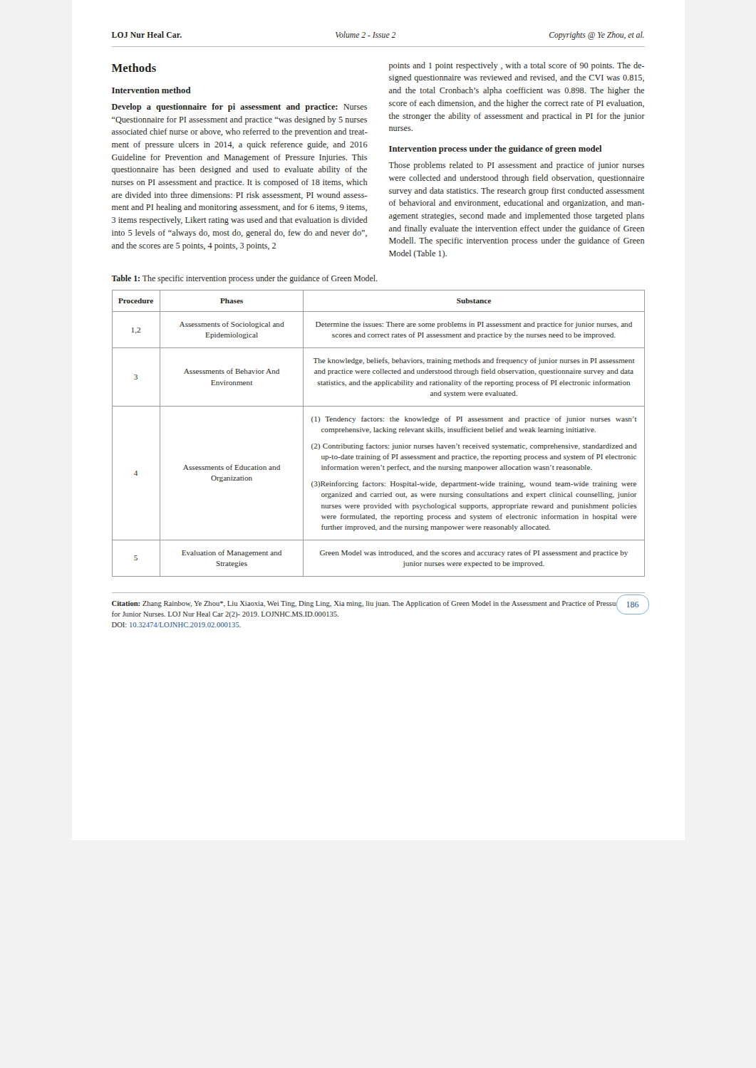LOJ Nur Heal Car.
Volume 2 - Issue 2
Copyrights @ Ye Zhou, et al.
Methods
Intervention method
Develop a questionnaire for pi assessment and practice: Nurses “Questionnaire for PI assessment and practice “was designed by 5 nurses associated chief nurse or above, who referred to the prevention and treatment of pressure ulcers in 2014, a quick reference guide, and 2016 Guideline for Prevention and Management of Pressure Injuries. This questionnaire has been designed and used to evaluate ability of the nurses on PI assessment and practice. It is composed of 18 items, which are divided into three dimensions: PI risk assessment, PI wound assessment and PI healing and monitoring assessment, and for 6 items, 9 items, 3 items respectively, Likert rating was used and that evaluation is divided into 5 levels of “always do, most do, general do, few do and never do”, and the scores are 5 points, 4 points, 3 points, 2
points and 1 point respectively , with a total score of 90 points. The designed questionnaire was reviewed and revised, and the CVI was 0.815, and the total Cronbach’s alpha coefficient was 0.898. The higher the score of each dimension, and the higher the correct rate of PI evaluation, the stronger the ability of assessment and practical in PI for the junior nurses.
Intervention process under the guidance of green model
Those problems related to PI assessment and practice of junior nurses were collected and understood through field observation, questionnaire survey and data statistics. The research group first conducted assessment of behavioral and environment, educational and organization, and management strategies, second made and implemented those targeted plans and finally evaluate the intervention effect under the guidance of Green Modell. The specific intervention process under the guidance of Green Model (Table 1).
Table 1: The specific intervention process under the guidance of Green Model.
| Procedure | Phases | Substance |
| --- | --- | --- |
| 1,2 | Assessments of Sociological and Epidemiological | Determine the issues: There are some problems in PI assessment and practice for junior nurses, and scores and correct rates of PI assessment and practice by the nurses need to be improved. |
| 3 | Assessments of Behavior And Environment | The knowledge, beliefs, behaviors, training methods and frequency of junior nurses in PI assessment and practice were collected and understood through field observation, questionnaire survey and data statistics, and the applicability and rationality of the reporting process of PI electronic information and system were evaluated. |
| 4 | Assessments of Education and Organization | (1) Tendency factors: the knowledge of PI assessment and practice of junior nurses wasn’t comprehensive, lacking relevant skills, insufficient belief and weak learning initiative. (2) Contributing factors: junior nurses haven’t received systematic, comprehensive, standardized and up-to-date training of PI assessment and practice, the reporting process and system of PI electronic information weren’t perfect, and the nursing manpower allocation wasn’t reasonable. (3)Reinforcing factors: Hospital-wide, department-wide training, wound team-wide training were organized and carried out, as were nursing consultations and expert clinical counselling, junior nurses were provided with psychological supports, appropriate reward and punishment policies were formulated, the reporting process and system of electronic information in hospital were further improved, and the nursing manpower were reasonably allocated. |
| 5 | Evaluation of Management and Strategies | Green Model was introduced, and the scores and accuracy rates of PI assessment and practice by junior nurses were expected to be improved. |
Citation: Zhang Rainbow, Ye Zhou*, Liu Xiaoxia, Wei Ting, Ding Ling, Xia ming, liu juan. The Application of Green Model in the Assessment and Practice of Pressure Injury for Junior Nurses. LOJ Nur Heal Car 2(2)- 2019. LOJNHC.MS.ID.000135.
DOI: 10.32474/LOJNHC.2019.02.000135.
186